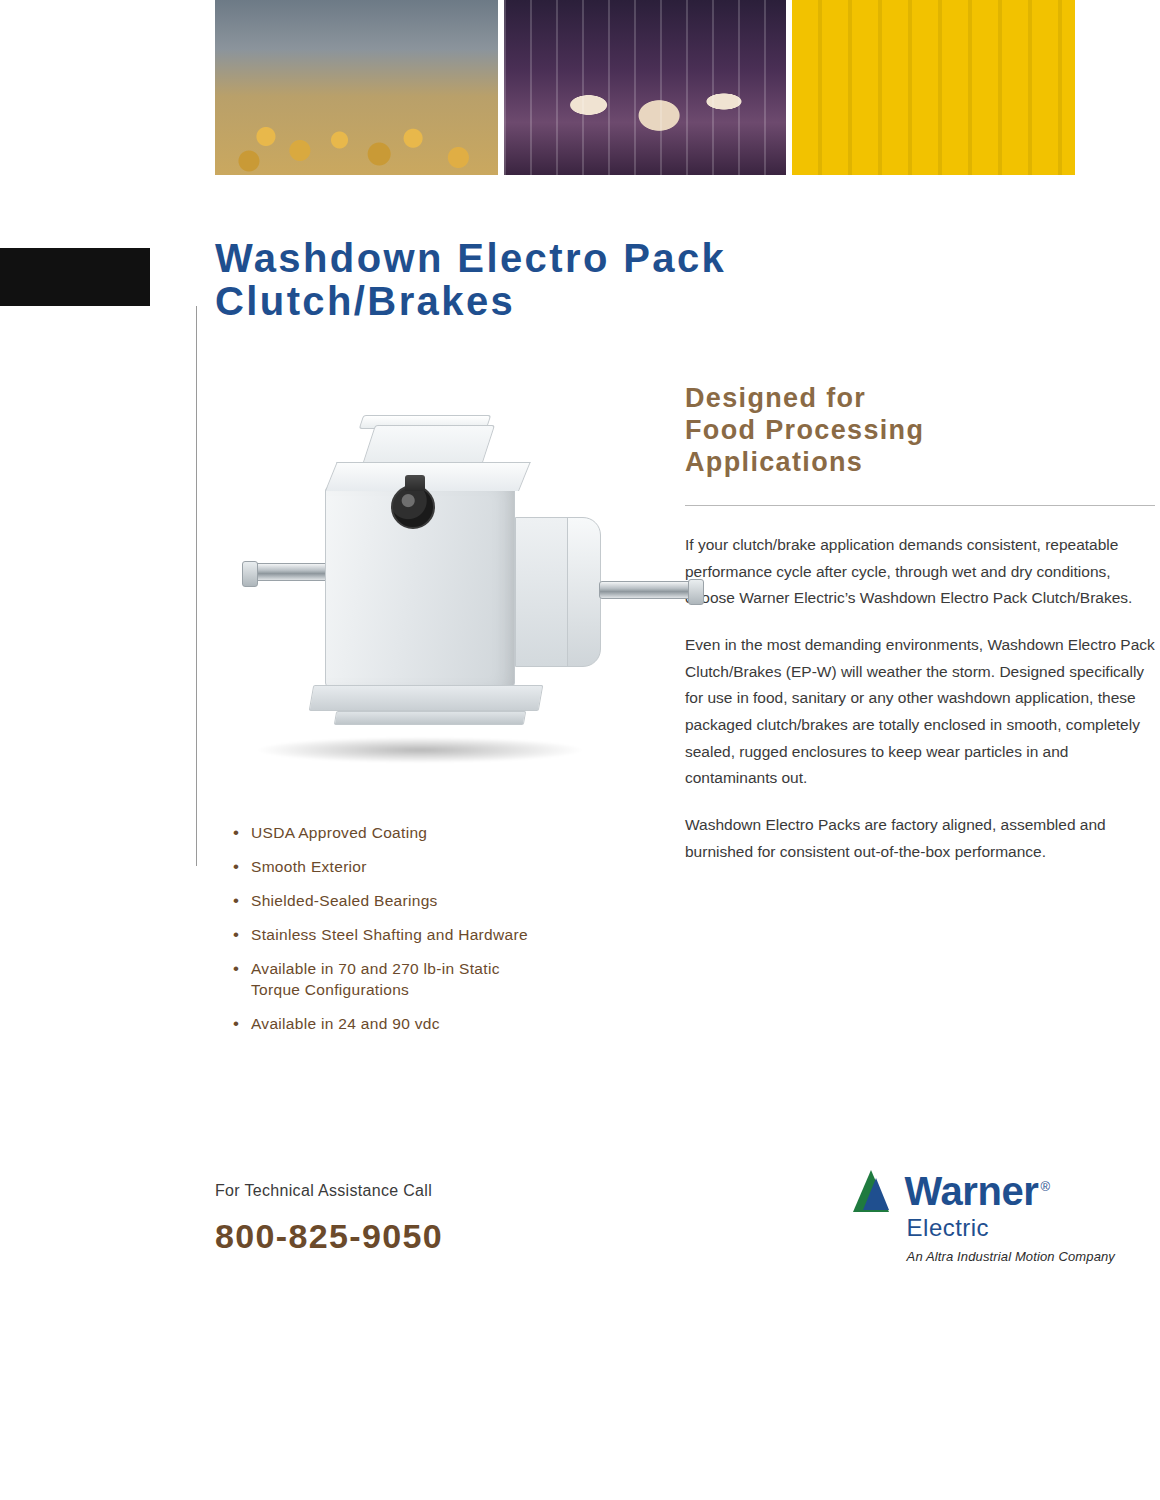Washdown Electro PackClutch/Brakes
USDA Approved Coating
Smooth Exterior
Shielded-Sealed Bearings
Stainless Steel Shafting and Hardware
Available in 70 and 270 lb-in Static
Torque Configurations
Available in 24 and 90 vdc
Designed for Food Processing Applications
If your clutch/brake application demands consistent, repeatable performance cycle after cycle, through wet and dry conditions, choose Warner Electric’s Washdown Electro Pack Clutch/Brakes.
Even in the most demanding environments, Washdown Electro Pack Clutch/Brakes (EP-W) will weather the storm. Designed specifically for use in food, sanitary or any other washdown application, these packaged clutch/brakes are totally enclosed in smooth, completely sealed, rugged enclosures to keep wear particles in and contaminants out.
Washdown Electro Packs are factory aligned, assembled and burnished for consistent out-of-the-box performance.
For Technical Assistance Call
800-825-9050
Warner®
Electric
An Altra Industrial Motion Company